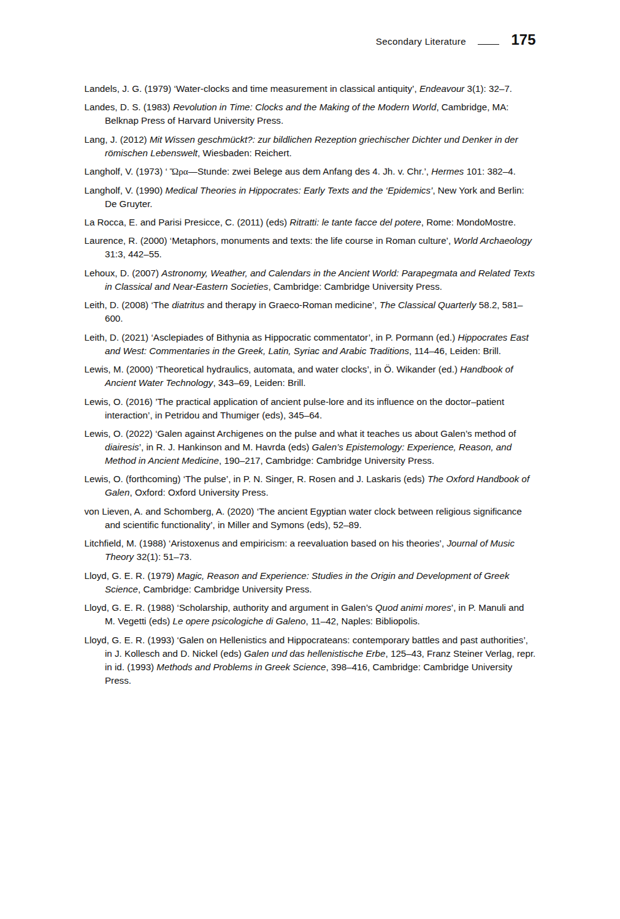Secondary Literature 175
Landels, J. G. (1979) ‘Water-clocks and time measurement in classical antiquity’, Endeavour 3(1): 32–7.
Landes, D. S. (1983) Revolution in Time: Clocks and the Making of the Modern World, Cambridge, MA: Belknap Press of Harvard University Press.
Lang, J. (2012) Mit Wissen geschmückt?: zur bildlichen Rezeption griechischer Dichter und Denker in der römischen Lebenswelt, Wiesbaden: Reichert.
Langholf, V. (1973) ‘ Ὥρα—Stunde: zwei Belege aus dem Anfang des 4. Jh. v. Chr.’, Hermes 101: 382–4.
Langholf, V. (1990) Medical Theories in Hippocrates: Early Texts and the ‘Epidemics’, New York and Berlin: De Gruyter.
La Rocca, E. and Parisi Presicce, C. (2011) (eds) Ritratti: le tante facce del potere, Rome: MondoMostre.
Laurence, R. (2000) ‘Metaphors, monuments and texts: the life course in Roman culture’, World Archaeology 31:3, 442–55.
Lehoux, D. (2007) Astronomy, Weather, and Calendars in the Ancient World: Parapegmata and Related Texts in Classical and Near-Eastern Societies, Cambridge: Cambridge University Press.
Leith, D. (2008) ‘The diatritus and therapy in Graeco-Roman medicine’, The Classical Quarterly 58.2, 581–600.
Leith, D. (2021) ‘Asclepiades of Bithynia as Hippocratic commentator’, in P. Pormann (ed.) Hippocrates East and West: Commentaries in the Greek, Latin, Syriac and Arabic Traditions, 114–46, Leiden: Brill.
Lewis, M. (2000) ‘Theoretical hydraulics, automata, and water clocks’, in Ö. Wikander (ed.) Handbook of Ancient Water Technology, 343–69, Leiden: Brill.
Lewis, O. (2016) ’The practical application of ancient pulse-lore and its influence on the doctor–patient interaction’, in Petridou and Thumiger (eds), 345–64.
Lewis, O. (2022) ‘Galen against Archigenes on the pulse and what it teaches us about Galen’s method of diairesis’, in R. J. Hankinson and M. Havrda (eds) Galen’s Epistemology: Experience, Reason, and Method in Ancient Medicine, 190–217, Cambridge: Cambridge University Press.
Lewis, O. (forthcoming) ‘The pulse’, in P. N. Singer, R. Rosen and J. Laskaris (eds) The Oxford Handbook of Galen, Oxford: Oxford University Press.
von Lieven, A. and Schomberg, A. (2020) ‘The ancient Egyptian water clock between religious significance and scientific functionality’, in Miller and Symons (eds), 52–89.
Litchfield, M. (1988) ‘Aristoxenus and empiricism: a reevaluation based on his theories’, Journal of Music Theory 32(1): 51–73.
Lloyd, G. E. R. (1979) Magic, Reason and Experience: Studies in the Origin and Development of Greek Science, Cambridge: Cambridge University Press.
Lloyd, G. E. R. (1988) ‘Scholarship, authority and argument in Galen’s Quod animi mores’, in P. Manuli and M. Vegetti (eds) Le opere psicologiche di Galeno, 11–42, Naples: Bibliopolis.
Lloyd, G. E. R. (1993) ‘Galen on Hellenistics and Hippocrateans: contemporary battles and past authorities’, in J. Kollesch and D. Nickel (eds) Galen und das hellenistische Erbe, 125–43, Franz Steiner Verlag, repr. in id. (1993) Methods and Problems in Greek Science, 398–416, Cambridge: Cambridge University Press.